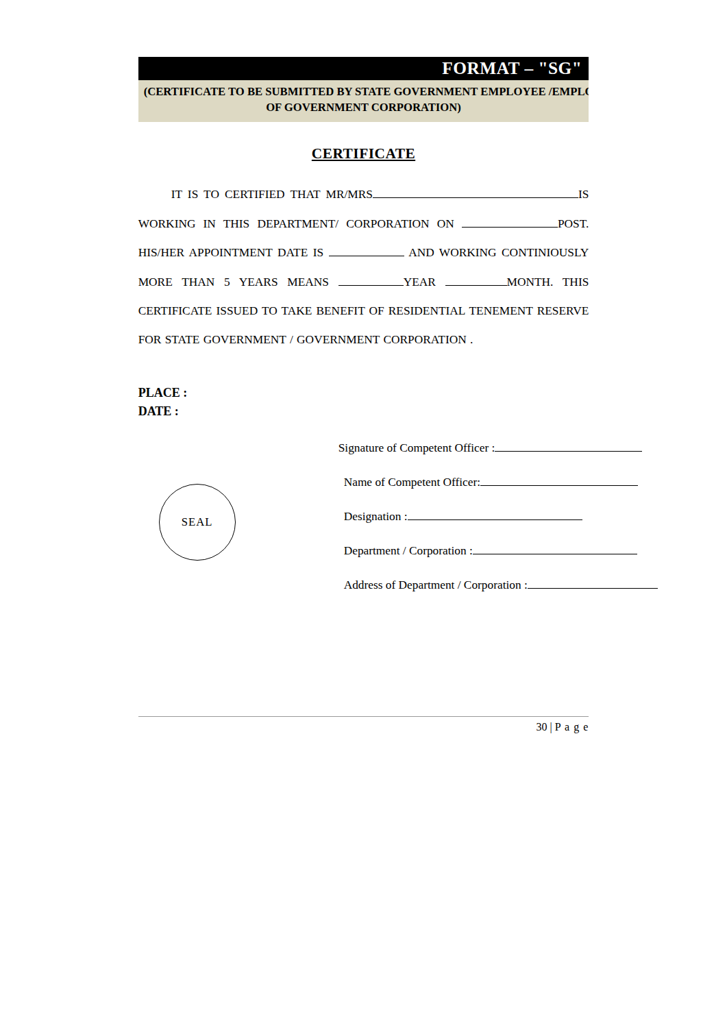FORMAT – "SG"
(CERTIFICATE TO BE SUBMITTED BY STATE GOVERNMENT EMPLOYEE /EMPLOYEE
OF GOVERNMENT CORPORATION)
CERTIFICATE
IT IS TO CERTIFIED THAT MR/MRS IS WORKING IN THIS DEPARTMENT/ CORPORATION ON POST. HIS/HER APPOINTMENT DATE IS AND WORKING CONTINIOUSLY MORE THAN 5 YEARS MEANS YEAR MONTH. THIS CERTIFICATE ISSUED TO TAKE BENEFIT OF RESIDENTIAL TENEMENT RESERVE FOR STATE GOVERNMENT / GOVERNMENT CORPORATION .
PLACE :
DATE :
SEAL
Signature of Competent Officer :
Name of Competent Officer:
Designation :
Department / Corporation :
Address of Department / Corporation :
30 | P a g e